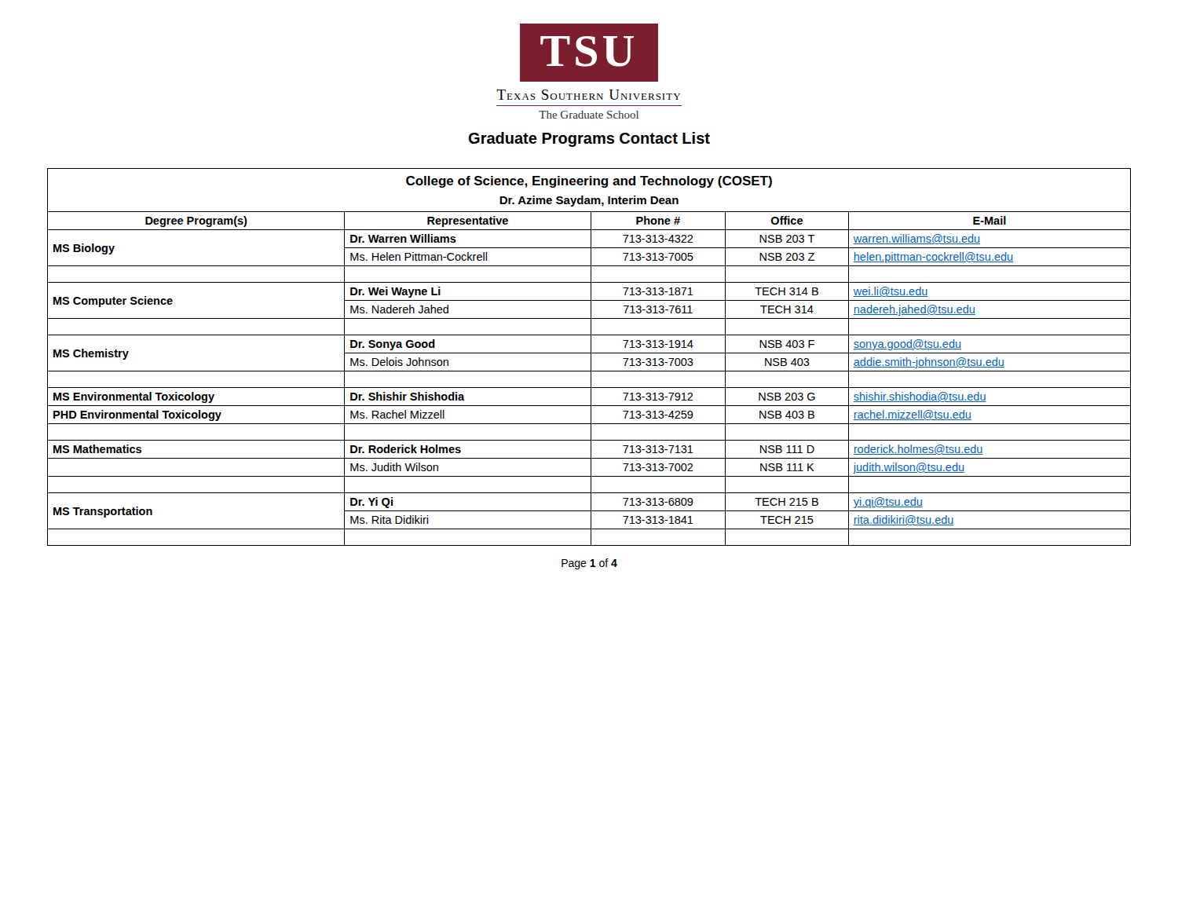TSU
Texas Southern University
The Graduate School
Graduate Programs Contact List
| College of Science, Engineering and Technology (COSET) |
| Dr. Azime Saydam, Interim Dean |
| Degree Program(s) | Representative | Phone # | Office | E-Mail |
| MS Biology | Dr. Warren Williams | 713-313-4322 | NSB 203 T | warren.williams@tsu.edu |
| Ms. Helen Pittman-Cockrell | 713-313-7005 | NSB 203 Z | helen.pittman-cockrell@tsu.edu |
| MS Computer Science | Dr. Wei Wayne Li | 713-313-1871 | TECH 314 B | wei.li@tsu.edu |
| Ms. Nadereh Jahed | 713-313-7611 | TECH 314 | nadereh.jahed@tsu.edu |
| MS Chemistry | Dr. Sonya Good | 713-313-1914 | NSB 403 F | sonya.good@tsu.edu |
| Ms. Delois Johnson | 713-313-7003 | NSB 403 | addie.smith-johnson@tsu.edu |
| MS Environmental Toxicology | Dr. Shishir Shishodia | 713-313-7912 | NSB 203 G | shishir.shishodia@tsu.edu |
| PHD Environmental Toxicology | Ms. Rachel Mizzell | 713-313-4259 | NSB 403 B | rachel.mizzell@tsu.edu |
| MS Mathematics | Dr. Roderick Holmes | 713-313-7131 | NSB 111 D | roderick.holmes@tsu.edu |
| | Ms. Judith Wilson | 713-313-7002 | NSB 111 K | judith.wilson@tsu.edu |
| MS Transportation | Dr. Yi Qi | 713-313-6809 | TECH 215 B | yi.qi@tsu.edu |
| Ms. Rita Didikiri | 713-313-1841 | TECH 215 | rita.didikiri@tsu.edu |
Page 1 of 4